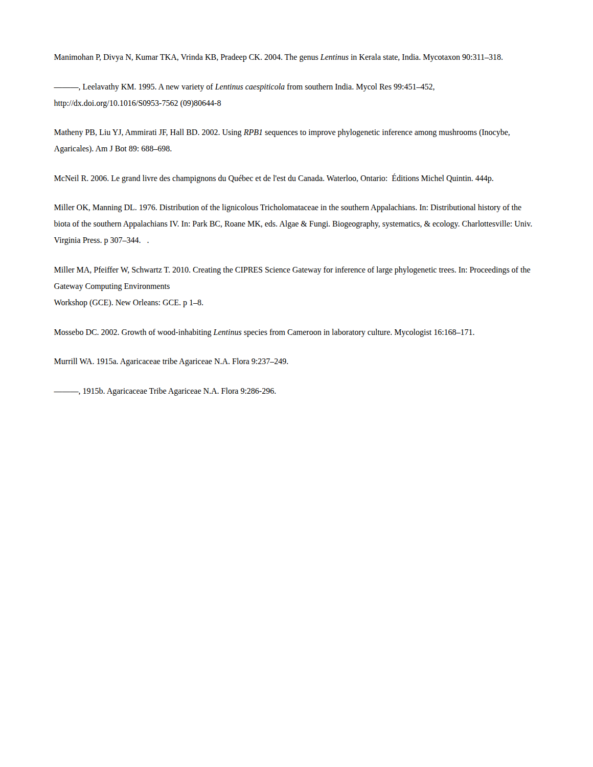Manimohan P, Divya N, Kumar TKA, Vrinda KB, Pradeep CK. 2004. The genus Lentinus in Kerala state, India. Mycotaxon 90:311–318.
———, Leelavathy KM. 1995. A new variety of Lentinus caespiticola from southern India. Mycol Res 99:451–452, http://dx.doi.org/10.1016/S0953-7562 (09)80644-8
Matheny PB, Liu YJ, Ammirati JF, Hall BD. 2002. Using RPB1 sequences to improve phylogenetic inference among mushrooms (Inocybe, Agaricales). Am J Bot 89: 688–698.
McNeil R. 2006. Le grand livre des champignons du Québec et de l'est du Canada. Waterloo, Ontario: Éditions Michel Quintin. 444p.
Miller OK, Manning DL. 1976. Distribution of the lignicolous Tricholomataceae in the southern Appalachians. In: Distributional history of the biota of the southern Appalachians IV. In: Park BC, Roane MK, eds. Algae & Fungi. Biogeography, systematics, & ecology. Charlottesville: Univ. Virginia Press. p 307–344. .
Miller MA, Pfeiffer W, Schwartz T. 2010. Creating the CIPRES Science Gateway for inference of large phylogenetic trees. In: Proceedings of the Gateway Computing Environments
Workshop (GCE). New Orleans: GCE. p 1–8.
Mossebo DC. 2002. Growth of wood-inhabiting Lentinus species from Cameroon in laboratory culture. Mycologist 16:168–171.
Murrill WA. 1915a. Agaricaceae tribe Agariceae N.A. Flora 9:237–249.
———, 1915b. Agaricaceae Tribe Agariceae N.A. Flora 9:286-296.